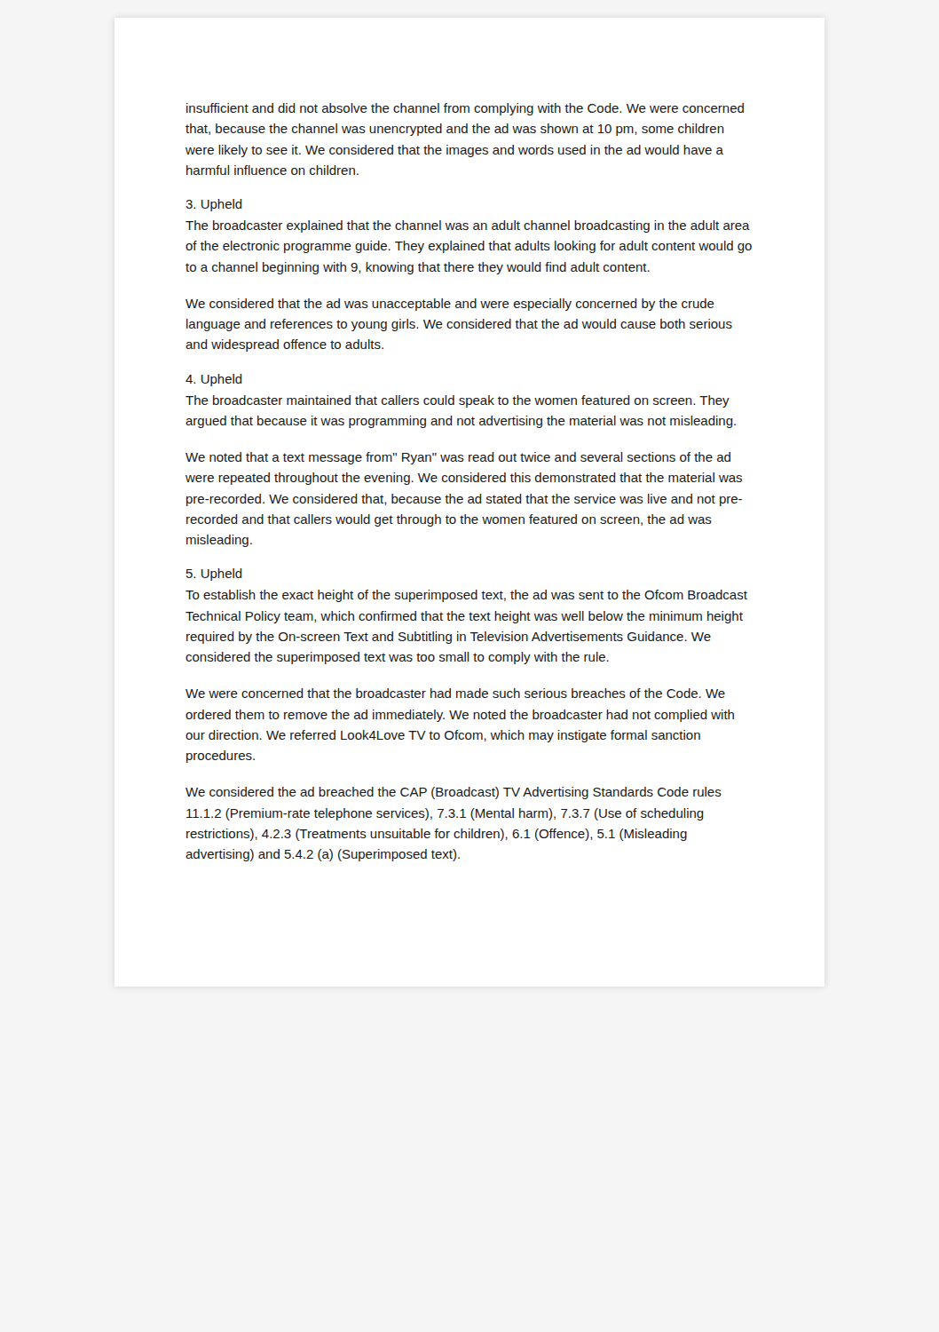insufficient and did not absolve the channel from complying with the Code. We were concerned that, because the channel was unencrypted and the ad was shown at 10 pm, some children were likely to see it. We considered that the images and words used in the ad would have a harmful influence on children.
3. Upheld
The broadcaster explained that the channel was an adult channel broadcasting in the adult area of the electronic programme guide. They explained that adults looking for adult content would go to a channel beginning with 9, knowing that there they would find adult content.
We considered that the ad was unacceptable and were especially concerned by the crude language and references to young girls. We considered that the ad would cause both serious and widespread offence to adults.
4. Upheld
The broadcaster maintained that callers could speak to the women featured on screen. They argued that because it was programming and not advertising the material was not misleading.
We noted that a text message from" Ryan" was read out twice and several sections of the ad were repeated throughout the evening. We considered this demonstrated that the material was pre-recorded. We considered that, because the ad stated that the service was live and not pre-recorded and that callers would get through to the women featured on screen, the ad was misleading.
5. Upheld
To establish the exact height of the superimposed text, the ad was sent to the Ofcom Broadcast Technical Policy team, which confirmed that the text height was well below the minimum height required by the On-screen Text and Subtitling in Television Advertisements Guidance. We considered the superimposed text was too small to comply with the rule.
We were concerned that the broadcaster had made such serious breaches of the Code. We ordered them to remove the ad immediately. We noted the broadcaster had not complied with our direction. We referred Look4Love TV to Ofcom, which may instigate formal sanction procedures.
We considered the ad breached the CAP (Broadcast) TV Advertising Standards Code rules 11.1.2 (Premium-rate telephone services), 7.3.1 (Mental harm), 7.3.7 (Use of scheduling restrictions), 4.2.3 (Treatments unsuitable for children), 6.1 (Offence), 5.1 (Misleading advertising) and 5.4.2 (a) (Superimposed text).